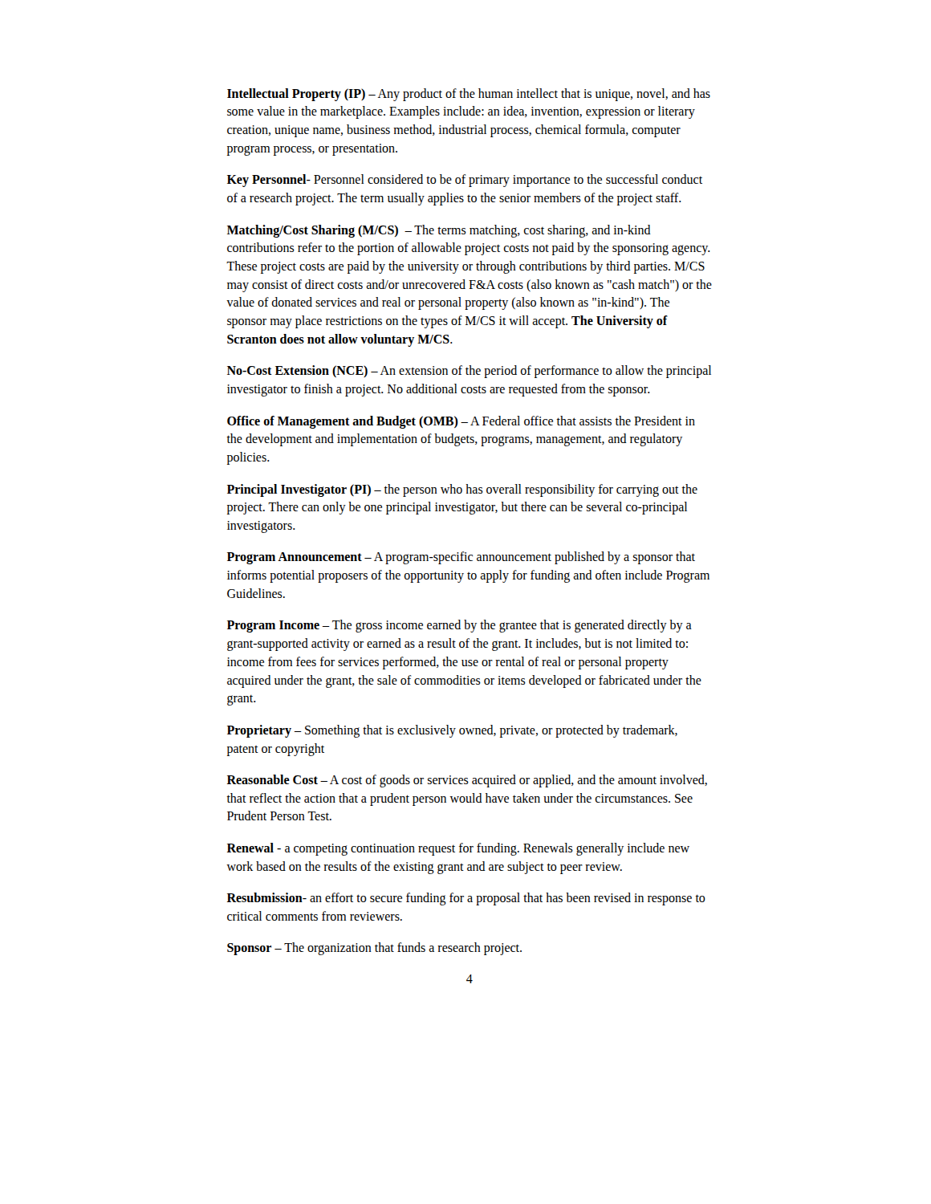Intellectual Property (IP) – Any product of the human intellect that is unique, novel, and has some value in the marketplace. Examples include: an idea, invention, expression or literary creation, unique name, business method, industrial process, chemical formula, computer program process, or presentation.
Key Personnel- Personnel considered to be of primary importance to the successful conduct of a research project. The term usually applies to the senior members of the project staff.
Matching/Cost Sharing (M/CS) – The terms matching, cost sharing, and in-kind contributions refer to the portion of allowable project costs not paid by the sponsoring agency. These project costs are paid by the university or through contributions by third parties. M/CS may consist of direct costs and/or unrecovered F&A costs (also known as "cash match") or the value of donated services and real or personal property (also known as "in-kind"). The sponsor may place restrictions on the types of M/CS it will accept. The University of Scranton does not allow voluntary M/CS.
No-Cost Extension (NCE) – An extension of the period of performance to allow the principal investigator to finish a project. No additional costs are requested from the sponsor.
Office of Management and Budget (OMB) – A Federal office that assists the President in the development and implementation of budgets, programs, management, and regulatory policies.
Principal Investigator (PI) – the person who has overall responsibility for carrying out the project. There can only be one principal investigator, but there can be several co-principal investigators.
Program Announcement – A program-specific announcement published by a sponsor that informs potential proposers of the opportunity to apply for funding and often include Program Guidelines.
Program Income – The gross income earned by the grantee that is generated directly by a grant-supported activity or earned as a result of the grant. It includes, but is not limited to: income from fees for services performed, the use or rental of real or personal property acquired under the grant, the sale of commodities or items developed or fabricated under the grant.
Proprietary – Something that is exclusively owned, private, or protected by trademark, patent or copyright
Reasonable Cost – A cost of goods or services acquired or applied, and the amount involved, that reflect the action that a prudent person would have taken under the circumstances. See Prudent Person Test.
Renewal - a competing continuation request for funding. Renewals generally include new work based on the results of the existing grant and are subject to peer review.
Resubmission- an effort to secure funding for a proposal that has been revised in response to critical comments from reviewers.
Sponsor – The organization that funds a research project.
4